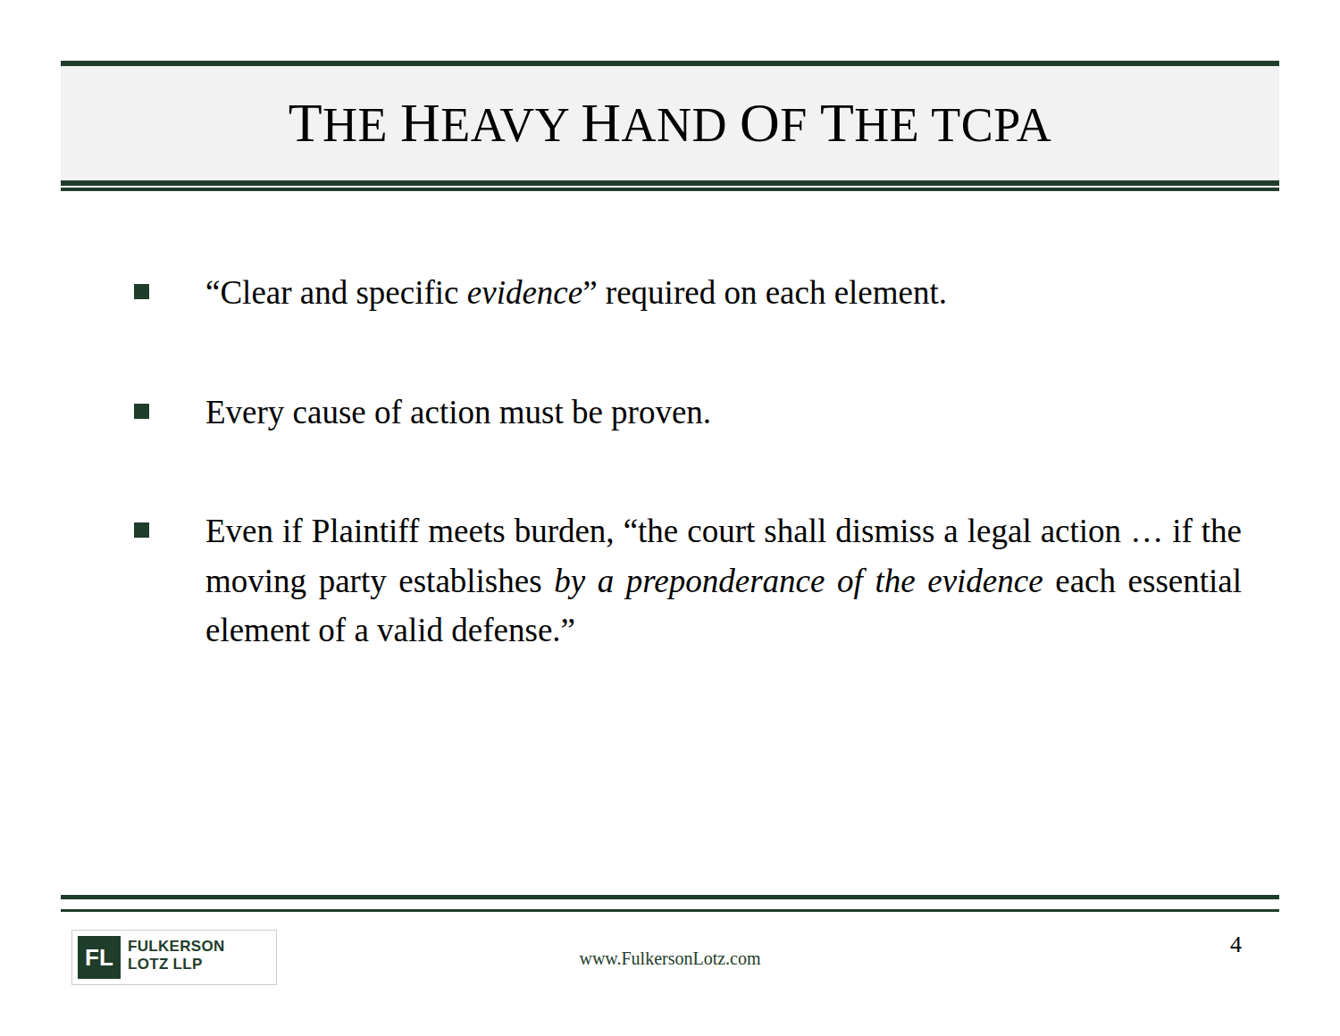THE HEAVY HAND OF THE TCPA
“Clear and specific evidence” required on each element.
Every cause of action must be proven.
Even if Plaintiff meets burden, “the court shall dismiss a legal action … if the moving party establishes by a preponderance of the evidence each essential element of a valid defense.”
FL
FULKERSON
LOTZ LLP
www.FulkersonLotz.com
4